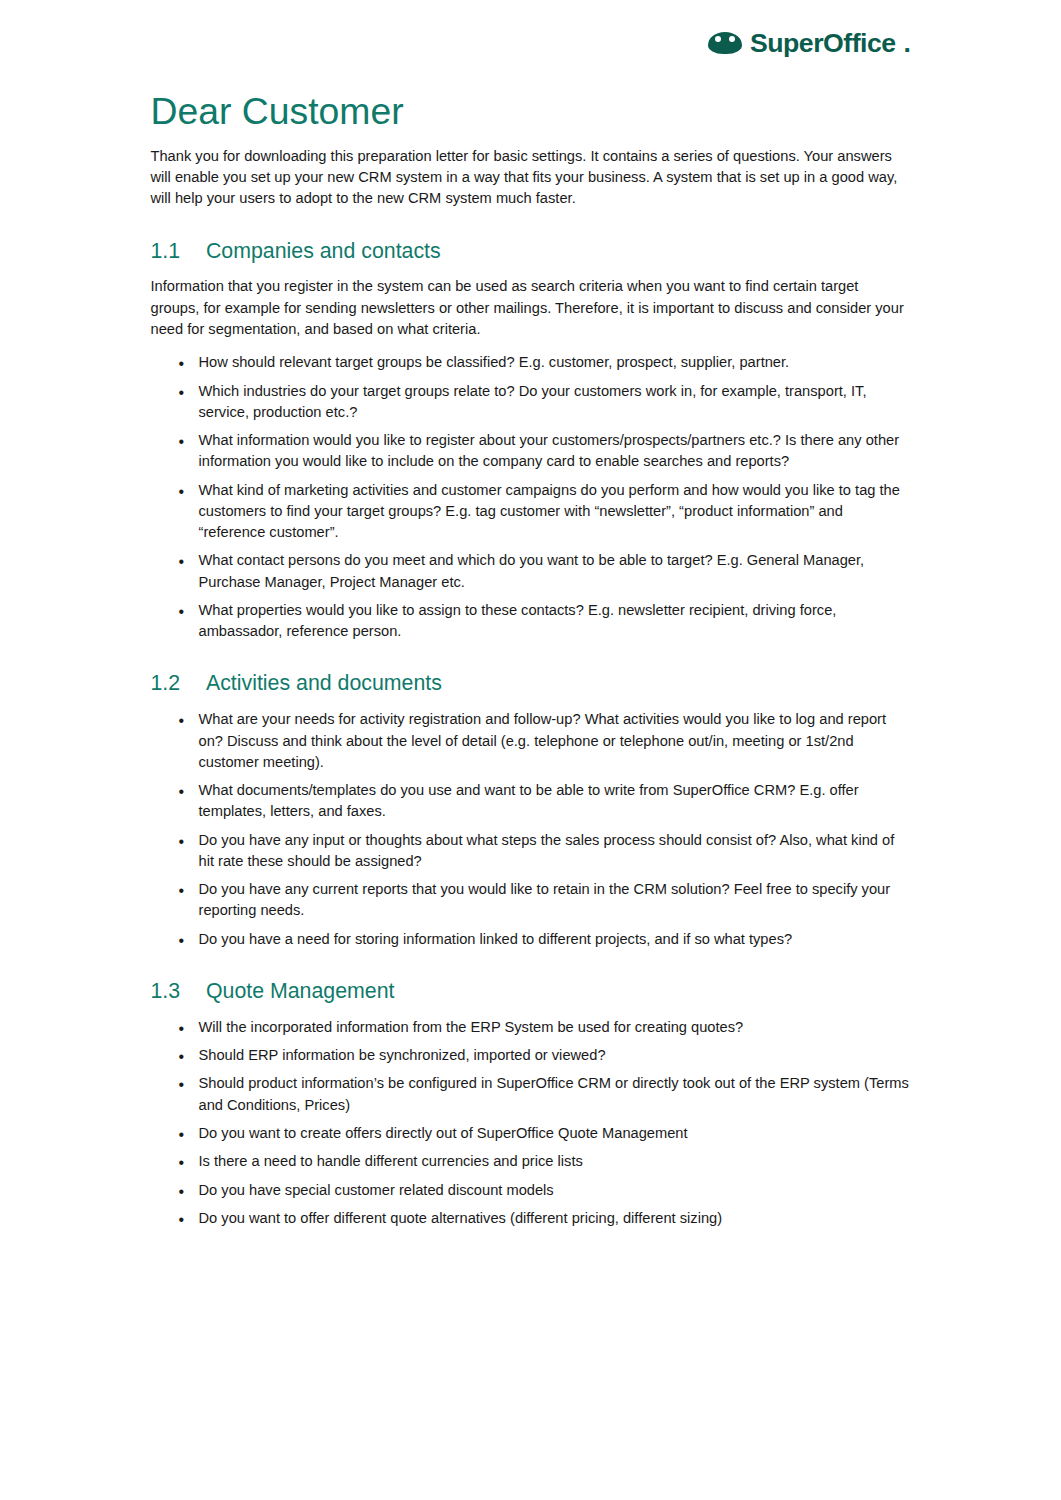SuperOffice.
Dear Customer
Thank you for downloading this preparation letter for basic settings. It contains a series of questions. Your answers will enable you set up your new CRM system in a way that fits your business. A system that is set up in a good way, will help your users to adopt to the new CRM system much faster.
1.1 Companies and contacts
Information that you register in the system can be used as search criteria when you want to find certain target groups, for example for sending newsletters or other mailings. Therefore, it is important to discuss and consider your need for segmentation, and based on what criteria.
How should relevant target groups be classified? E.g. customer, prospect, supplier, partner.
Which industries do your target groups relate to? Do your customers work in, for example, transport, IT, service, production etc.?
What information would you like to register about your customers/prospects/partners etc.? Is there any other information you would like to include on the company card to enable searches and reports?
What kind of marketing activities and customer campaigns do you perform and how would you like to tag the customers to find your target groups? E.g. tag customer with “newsletter”, “product information” and “reference customer”.
What contact persons do you meet and which do you want to be able to target? E.g. General Manager, Purchase Manager, Project Manager etc.
What properties would you like to assign to these contacts? E.g. newsletter recipient, driving force, ambassador, reference person.
1.2 Activities and documents
What are your needs for activity registration and follow-up? What activities would you like to log and report on? Discuss and think about the level of detail (e.g. telephone or telephone out/in, meeting or 1st/2nd customer meeting).
What documents/templates do you use and want to be able to write from SuperOffice CRM? E.g. offer templates, letters, and faxes.
Do you have any input or thoughts about what steps the sales process should consist of? Also, what kind of hit rate these should be assigned?
Do you have any current reports that you would like to retain in the CRM solution? Feel free to specify your reporting needs.
Do you have a need for storing information linked to different projects, and if so what types?
1.3 Quote Management
Will the incorporated information from the ERP System be used for creating quotes?
Should ERP information be synchronized, imported or viewed?
Should product information’s be configured in SuperOffice CRM or directly took out of the ERP system (Terms and Conditions, Prices)
Do you want to create offers directly out of SuperOffice Quote Management
Is there a need to handle different currencies and price lists
Do you have special customer related discount models
Do you want to offer different quote alternatives (different pricing, different sizing)